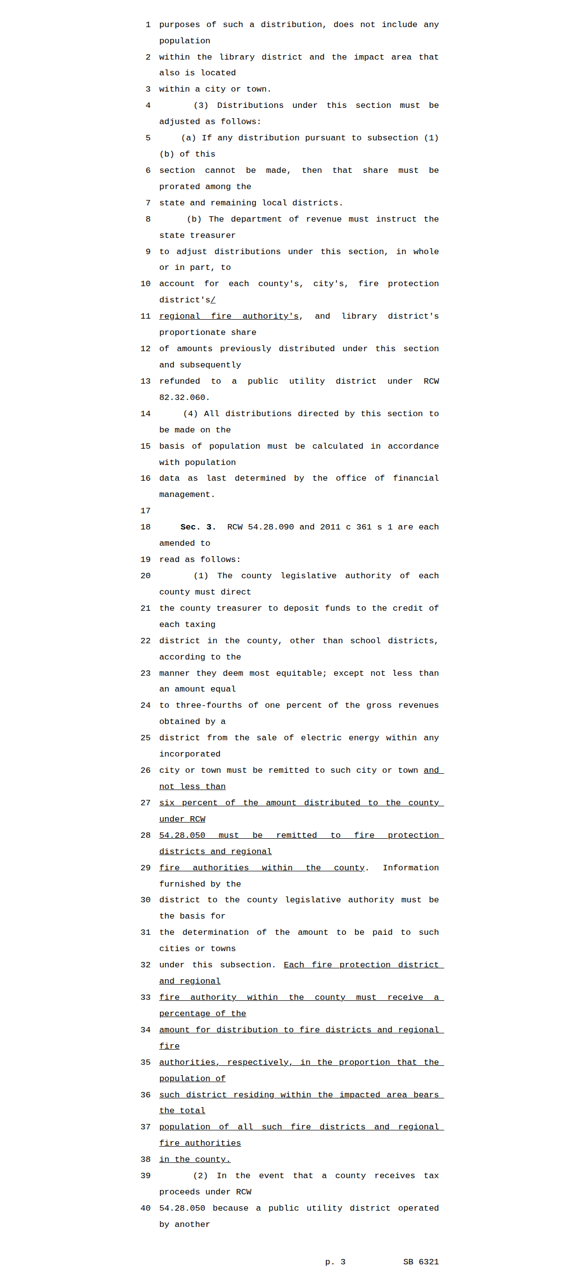purposes of such a distribution, does not include any population
within the library district and the impact area that also is located
within a city or town.
(3) Distributions under this section must be adjusted as follows:
(a) If any distribution pursuant to subsection (1)(b) of this
section cannot be made, then that share must be prorated among the
state and remaining local districts.
(b) The department of revenue must instruct the state treasurer
to adjust distributions under this section, in whole or in part, to
account for each county's, city's, fire protection district's/
regional fire authority's, and library district's proportionate share
of amounts previously distributed under this section and subsequently
refunded to a public utility district under RCW 82.32.060.
(4) All distributions directed by this section to be made on the
basis of population must be calculated in accordance with population
data as last determined by the office of financial management.
Sec. 3. RCW 54.28.090 and 2011 c 361 s 1 are each amended to
read as follows:
(1) The county legislative authority of each county must direct
the county treasurer to deposit funds to the credit of each taxing
district in the county, other than school districts, according to the
manner they deem most equitable; except not less than an amount equal
to three-fourths of one percent of the gross revenues obtained by a
district from the sale of electric energy within any incorporated
city or town must be remitted to such city or town and not less than
six percent of the amount distributed to the county under RCW
54.28.050 must be remitted to fire protection districts and regional
fire authorities within the county. Information furnished by the
district to the county legislative authority must be the basis for
the determination of the amount to be paid to such cities or towns
under this subsection. Each fire protection district and regional
fire authority within the county must receive a percentage of the
amount for distribution to fire districts and regional fire
authorities, respectively, in the proportion that the population of
such district residing within the impacted area bears the total
population of all such fire districts and regional fire authorities
in the county.
(2) In the event that a county receives tax proceeds under RCW
54.28.050 because a public utility district operated by another
p. 3
SB 6321